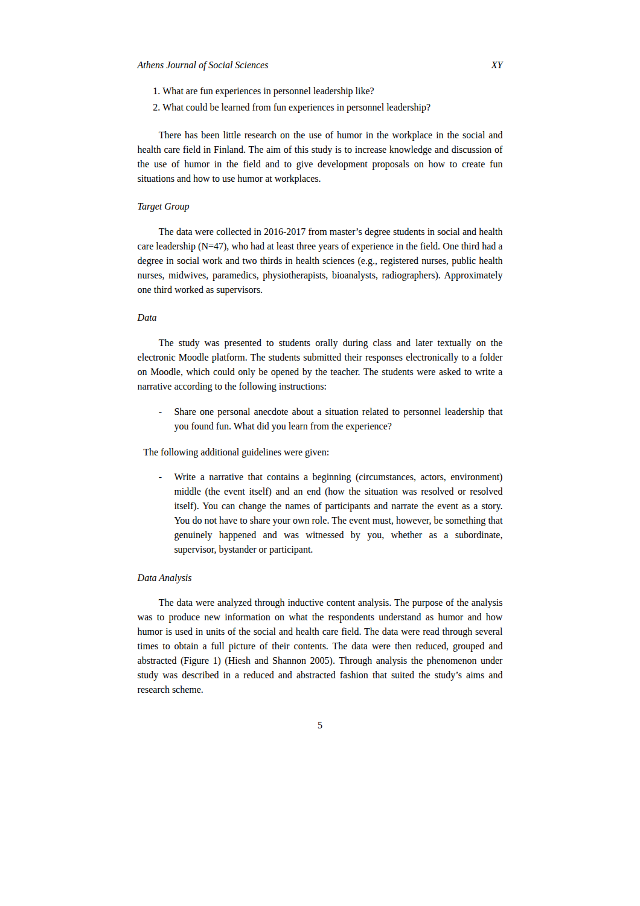Athens Journal of Social Sciences XY
What are fun experiences in personnel leadership like?
What could be learned from fun experiences in personnel leadership?
There has been little research on the use of humor in the workplace in the social and health care field in Finland. The aim of this study is to increase knowledge and discussion of the use of humor in the field and to give development proposals on how to create fun situations and how to use humor at workplaces.
Target Group
The data were collected in 2016-2017 from master’s degree students in social and health care leadership (N=47), who had at least three years of experience in the field. One third had a degree in social work and two thirds in health sciences (e.g., registered nurses, public health nurses, midwives, paramedics, physiotherapists, bioanalysts, radiographers). Approximately one third worked as supervisors.
Data
The study was presented to students orally during class and later textually on the electronic Moodle platform. The students submitted their responses electronically to a folder on Moodle, which could only be opened by the teacher. The students were asked to write a narrative according to the following instructions:
Share one personal anecdote about a situation related to personnel leadership that you found fun. What did you learn from the experience?
The following additional guidelines were given:
Write a narrative that contains a beginning (circumstances, actors, environment) middle (the event itself) and an end (how the situation was resolved or resolved itself). You can change the names of participants and narrate the event as a story. You do not have to share your own role. The event must, however, be something that genuinely happened and was witnessed by you, whether as a subordinate, supervisor, bystander or participant.
Data Analysis
The data were analyzed through inductive content analysis. The purpose of the analysis was to produce new information on what the respondents understand as humor and how humor is used in units of the social and health care field. The data were read through several times to obtain a full picture of their contents. The data were then reduced, grouped and abstracted (Figure 1) (Hiesh and Shannon 2005). Through analysis the phenomenon under study was described in a reduced and abstracted fashion that suited the study’s aims and research scheme.
5